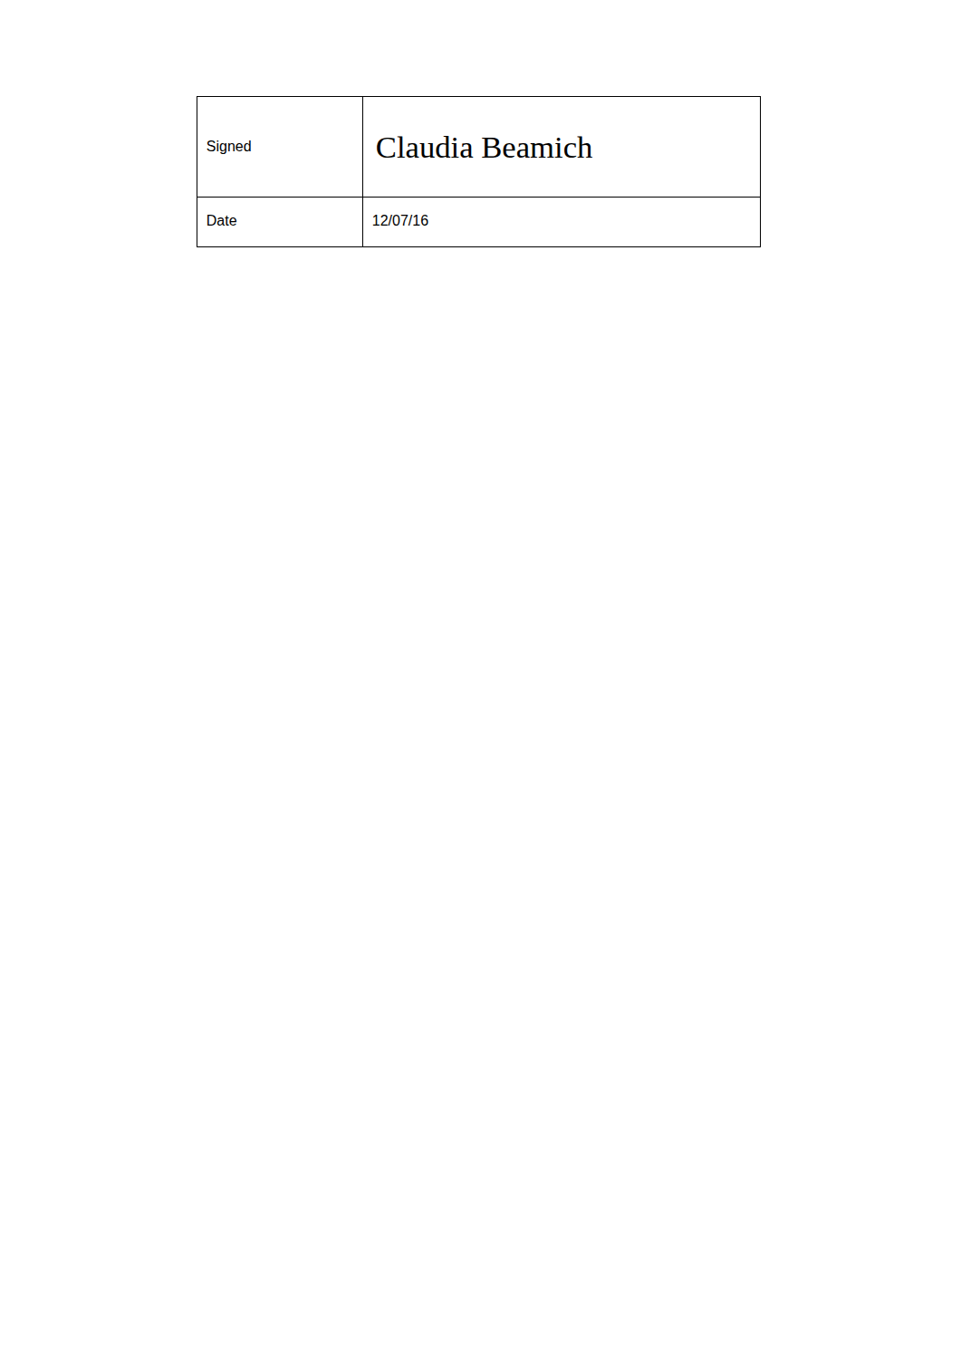| Signed | Claudia Beamich |
| Date | 12/07/16 |